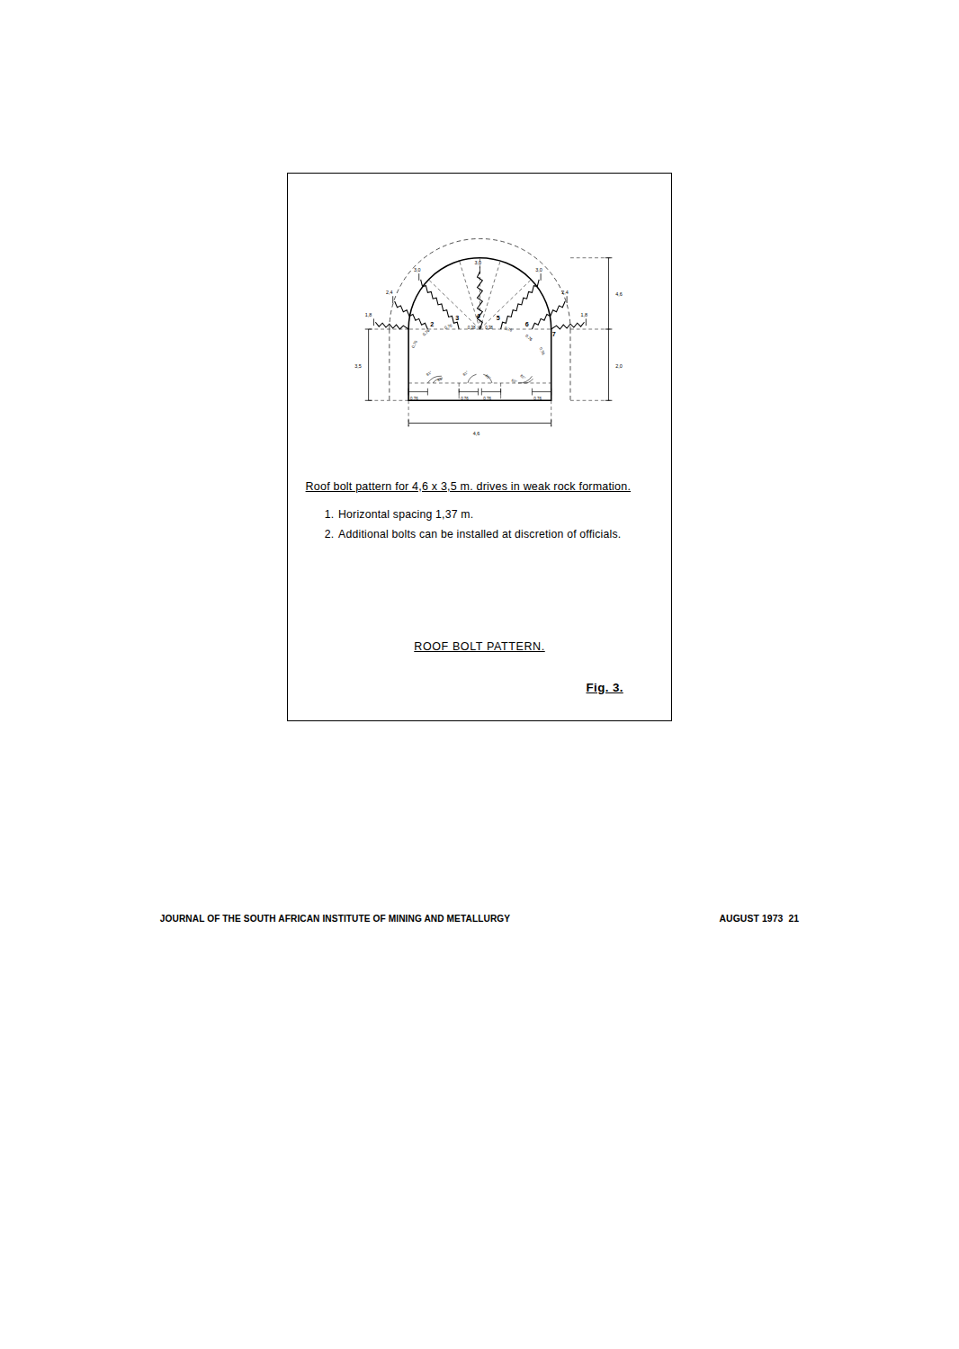2 3 4 5 6 7 1,8 2,4 3,0 3,0 3,0 2,4 1,8 0,76 0,76 0,76 0,38 0,38 0,76 0,76 0,76 81° 63° 81° 81° 81° 63° 0,76 0,76 0,76 0,76 3,5 4,6 2,0 4,6
Roof bolt pattern for 4,6 x 3,5 m. drives in weak rock formation.
1. Horizontal spacing 1,37 m.
2. Additional bolts can be installed at discretion of officials.
ROOF BOLT PATTERN.
Fig. 3.
JOURNAL OF THE SOUTH AFRICAN INSTITUTE OF MINING AND METALLURGY AUGUST 1973 21